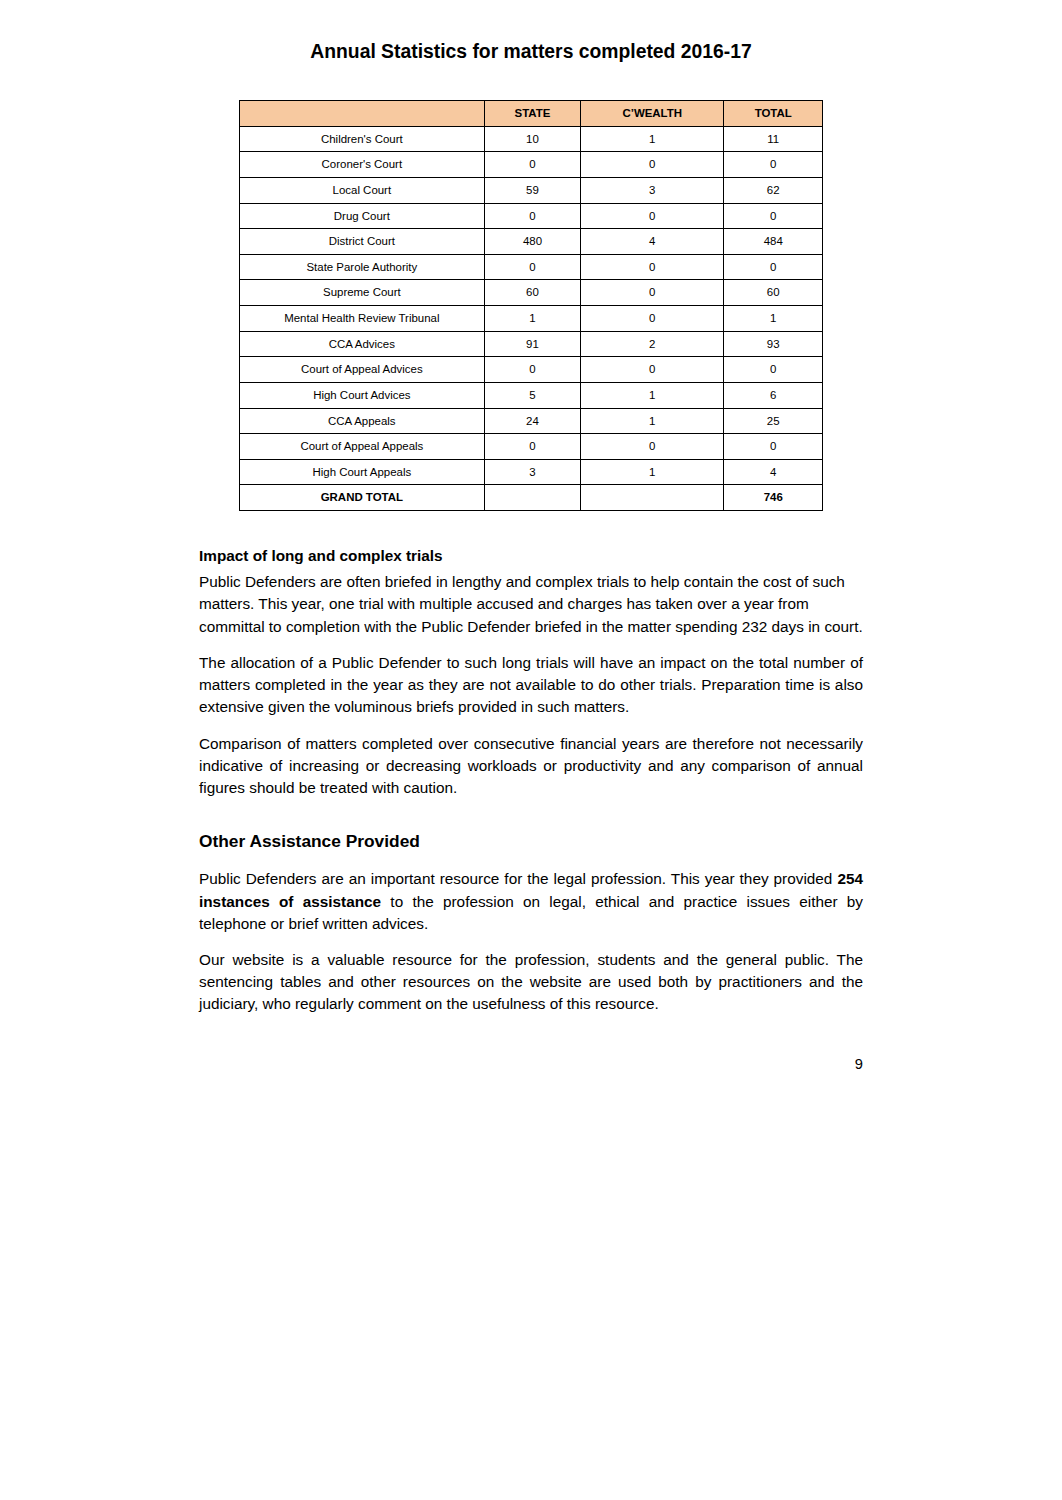Annual Statistics for matters completed 2016-17
| | STATE | C’WEALTH | TOTAL |
| --- | --- | --- | --- |
| Children's Court | 10 | 1 | 11 |
| Coroner's Court | 0 | 0 | 0 |
| Local Court | 59 | 3 | 62 |
| Drug Court | 0 | 0 | 0 |
| District Court | 480 | 4 | 484 |
| State Parole Authority | 0 | 0 | 0 |
| Supreme Court | 60 | 0 | 60 |
| Mental Health Review Tribunal | 1 | 0 | 1 |
| CCA Advices | 91 | 2 | 93 |
| Court of Appeal Advices | 0 | 0 | 0 |
| High Court Advices | 5 | 1 | 6 |
| CCA Appeals | 24 | 1 | 25 |
| Court of Appeal Appeals | 0 | 0 | 0 |
| High Court Appeals | 3 | 1 | 4 |
| GRAND TOTAL | | | 746 |
Impact of long and complex trials
Public Defenders are often briefed in lengthy and complex trials to help contain the cost of such matters. This year, one trial with multiple accused and charges has taken over a year from committal to completion with the Public Defender briefed in the matter spending 232 days in court.
The allocation of a Public Defender to such long trials will have an impact on the total number of matters completed in the year as they are not available to do other trials. Preparation time is also extensive given the voluminous briefs provided in such matters.
Comparison of matters completed over consecutive financial years are therefore not necessarily indicative of increasing or decreasing workloads or productivity and any comparison of annual figures should be treated with caution.
Other Assistance Provided
Public Defenders are an important resource for the legal profession. This year they provided 254 instances of assistance to the profession on legal, ethical and practice issues either by telephone or brief written advices.
Our website is a valuable resource for the profession, students and the general public. The sentencing tables and other resources on the website are used both by practitioners and the judiciary, who regularly comment on the usefulness of this resource.
9